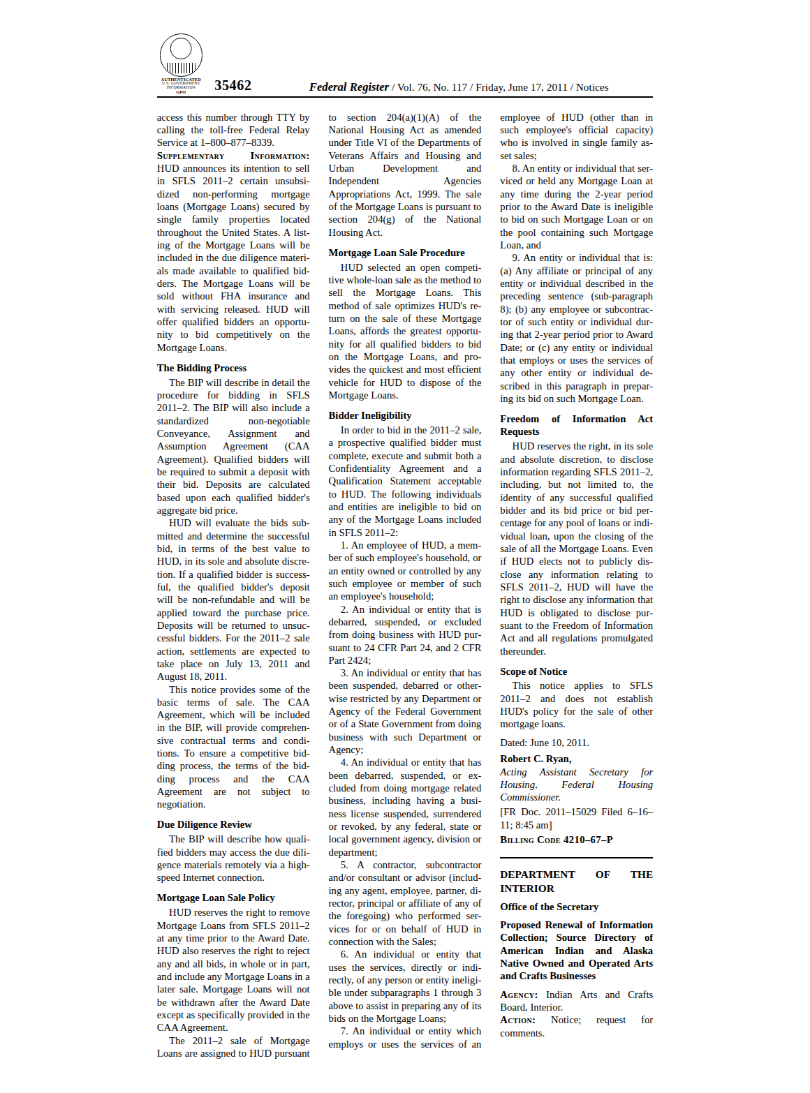AUTHENTICATED
U.S. GOVERNMENT
INFORMATION
GPO
35462
Federal Register / Vol. 76, No. 117 / Friday, June 17, 2011 / Notices
access this number through TTY by calling the toll-free Federal Relay Service at 1–800–877–8339.
Supplementary Information: HUD announces its intention to sell in SFLS 2011–2 certain unsubsidized non-performing mortgage loans (Mortgage Loans) secured by single family properties located throughout the United States. A listing of the Mortgage Loans will be included in the due diligence materials made available to qualified bidders. The Mortgage Loans will be sold without FHA insurance and with servicing released. HUD will offer qualified bidders an opportunity to bid competitively on the Mortgage Loans.
The Bidding Process
The BIP will describe in detail the procedure for bidding in SFLS 2011–2. The BIP will also include a standardized non-negotiable Conveyance, Assignment and Assumption Agreement (CAA Agreement). Qualified bidders will be required to submit a deposit with their bid. Deposits are calculated based upon each qualified bidder's aggregate bid price.
HUD will evaluate the bids submitted and determine the successful bid, in terms of the best value to HUD, in its sole and absolute discretion. If a qualified bidder is successful, the qualified bidder's deposit will be non-refundable and will be applied toward the purchase price. Deposits will be returned to unsuccessful bidders. For the 2011–2 sale action, settlements are expected to take place on July 13, 2011 and August 18, 2011.
This notice provides some of the basic terms of sale. The CAA Agreement, which will be included in the BIP, will provide comprehensive contractual terms and conditions. To ensure a competitive bidding process, the terms of the bidding process and the CAA Agreement are not subject to negotiation.
Due Diligence Review
The BIP will describe how qualified bidders may access the due diligence materials remotely via a high-speed Internet connection.
Mortgage Loan Sale Policy
HUD reserves the right to remove Mortgage Loans from SFLS 2011–2 at any time prior to the Award Date. HUD also reserves the right to reject any and all bids, in whole or in part, and include any Mortgage Loans in a later sale. Mortgage Loans will not be withdrawn after the Award Date except as specifically provided in the CAA Agreement.
The 2011–2 sale of Mortgage Loans are assigned to HUD pursuant to section 204(a)(1)(A) of the National Housing Act as amended under Title VI of the Departments of Veterans Affairs and Housing and Urban Development and Independent Agencies Appropriations Act, 1999. The sale of the Mortgage Loans is pursuant to section 204(g) of the National Housing Act.
Mortgage Loan Sale Procedure
HUD selected an open competitive whole-loan sale as the method to sell the Mortgage Loans. This method of sale optimizes HUD's return on the sale of these Mortgage Loans, affords the greatest opportunity for all qualified bidders to bid on the Mortgage Loans, and provides the quickest and most efficient vehicle for HUD to dispose of the Mortgage Loans.
Bidder Ineligibility
In order to bid in the 2011–2 sale, a prospective qualified bidder must complete, execute and submit both a Confidentiality Agreement and a Qualification Statement acceptable to HUD. The following individuals and entities are ineligible to bid on any of the Mortgage Loans included in SFLS 2011–2:
1. An employee of HUD, a member of such employee's household, or an entity owned or controlled by any such employee or member of such an employee's household;
2. An individual or entity that is debarred, suspended, or excluded from doing business with HUD pursuant to 24 CFR Part 24, and 2 CFR Part 2424;
3. An individual or entity that has been suspended, debarred or otherwise restricted by any Department or Agency of the Federal Government or of a State Government from doing business with such Department or Agency;
4. An individual or entity that has been debarred, suspended, or excluded from doing mortgage related business, including having a business license suspended, surrendered or revoked, by any federal, state or local government agency, division or department;
5. A contractor, subcontractor and/or consultant or advisor (including any agent, employee, partner, director, principal or affiliate of any of the foregoing) who performed services for or on behalf of HUD in connection with the Sales;
6. An individual or entity that uses the services, directly or indirectly, of any person or entity ineligible under subparagraphs 1 through 3 above to assist in preparing any of its bids on the Mortgage Loans;
7. An individual or entity which employs or uses the services of an employee of HUD (other than in such employee's official capacity) who is involved in single family asset sales;
8. An entity or individual that serviced or held any Mortgage Loan at any time during the 2-year period prior to the Award Date is ineligible to bid on such Mortgage Loan or on the pool containing such Mortgage Loan, and
9. An entity or individual that is: (a) Any affiliate or principal of any entity or individual described in the preceding sentence (sub-paragraph 8); (b) any employee or subcontractor of such entity or individual during that 2-year period prior to Award Date; or (c) any entity or individual that employs or uses the services of any other entity or individual described in this paragraph in preparing its bid on such Mortgage Loan.
Freedom of Information Act Requests
HUD reserves the right, in its sole and absolute discretion, to disclose information regarding SFLS 2011–2, including, but not limited to, the identity of any successful qualified bidder and its bid price or bid percentage for any pool of loans or individual loan, upon the closing of the sale of all the Mortgage Loans. Even if HUD elects not to publicly disclose any information relating to SFLS 2011–2, HUD will have the right to disclose any information that HUD is obligated to disclose pursuant to the Freedom of Information Act and all regulations promulgated thereunder.
Scope of Notice
This notice applies to SFLS 2011–2 and does not establish HUD's policy for the sale of other mortgage loans.
Dated: June 10, 2011.
Robert C. Ryan,
Acting Assistant Secretary for Housing, Federal Housing Commissioner.
[FR Doc. 2011–15029 Filed 6–16–11; 8:45 am]
Billing Code 4210–67–P
DEPARTMENT OF THE INTERIOR
Office of the Secretary
Proposed Renewal of Information Collection; Source Directory of American Indian and Alaska Native Owned and Operated Arts and Crafts Businesses
Agency: Indian Arts and Crafts Board, Interior.
Action: Notice; request for comments.